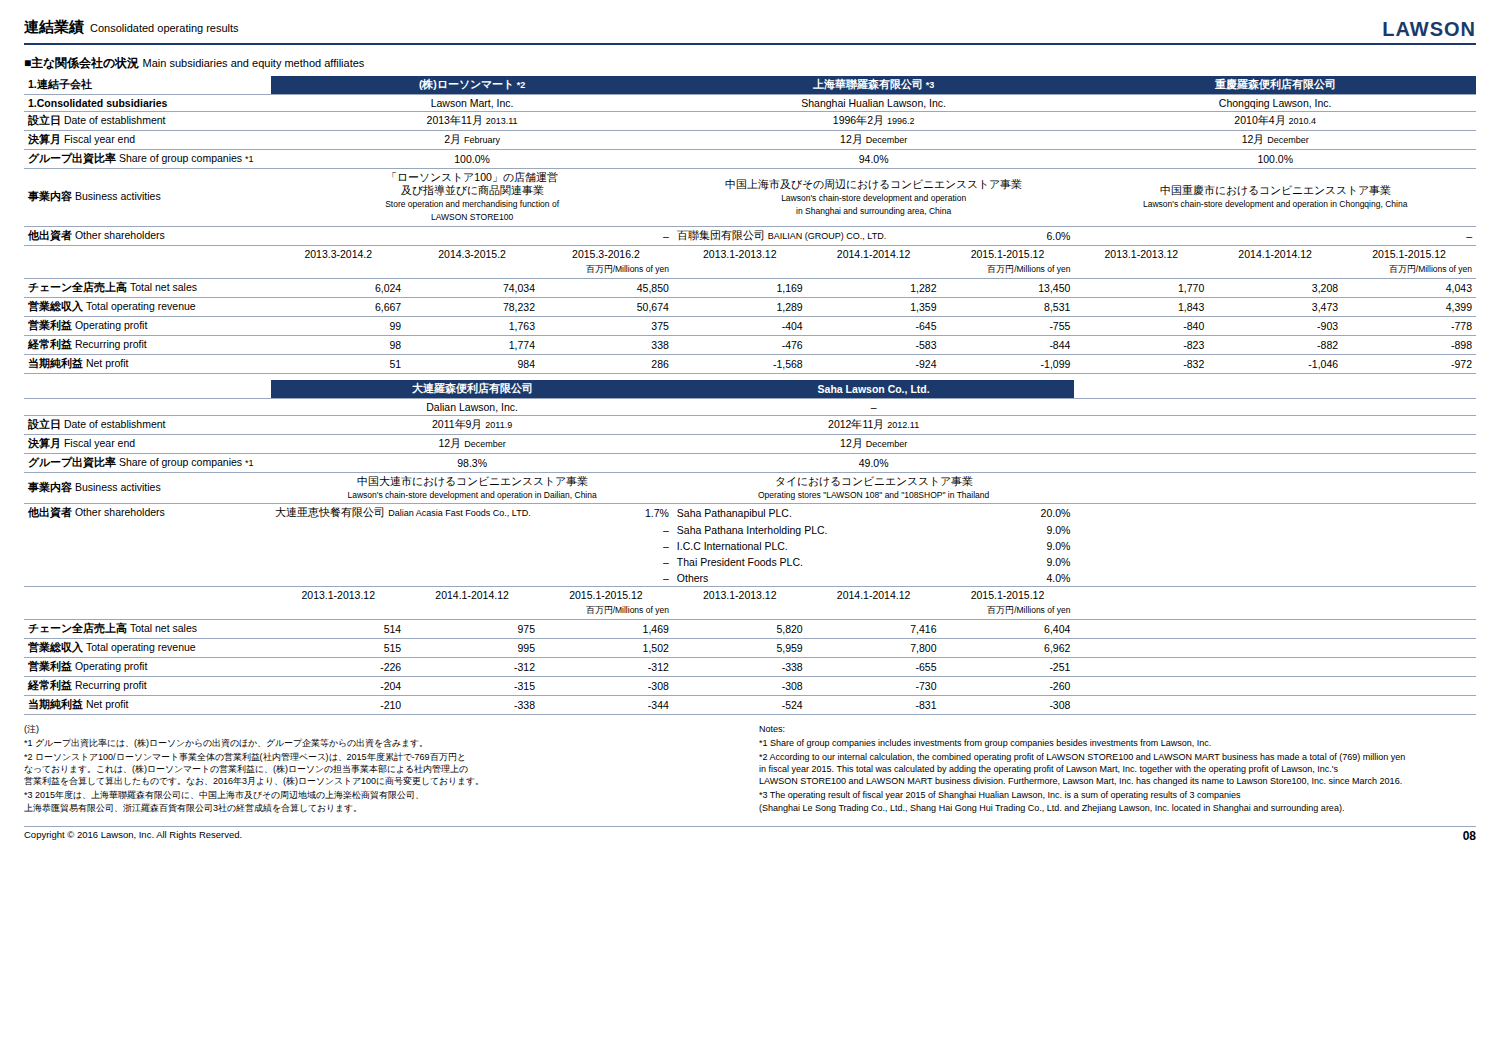連結業績Consolidated operating results
LAWSON
■主な関係会社の状況 Main subsidiaries and equity method affiliates
| 1.連結子会社 | (株)ローソンマート *2 | 上海華聯羅森有限公司 *3 | 重慶羅森便利店有限公司 |
| 1.Consolidated subsidiaries | Lawson Mart, Inc. | Shanghai Hualian Lawson, Inc. | Chongqing Lawson, Inc. |
| 設立日 Date of establishment | 2013年11月 2013.11 | 1996年2月 1996.2 | 2010年4月 2010.4 |
| 決算月 Fiscal year end | 2月 February | 12月 December | 12月 December |
| グループ出資比率 Share of group companies *1 | 100.0% | 94.0% | 100.0% |
| 事業内容 Business activities | 「ローソンストア100」の店舗運営 及び指導並びに商品関連事業 Store operation and merchandising function of LAWSON STORE100 | 中国上海市及びその周辺におけるコンビニエンスストア事業 Lawson's chain-store development and operation in Shanghai and surrounding area, China | 中国重慶市におけるコンビニエンスストア事業 Lawson's chain-store development and operation in Chongqing, China |
| 他出資者 Other shareholders | – | 百聯集団有限公司 BAILIAN (GROUP) CO., LTD. | 6.0% | – |
| | 2013.3-2014.2 | 2014.3-2015.2 | 2015.3-2016.2 | 2013.1-2013.12 | 2014.1-2014.12 | 2015.1-2015.12 | 2013.1-2013.12 | 2014.1-2014.12 | 2015.1-2015.12 |
| | | | 百万円/Millions of yen | | | 百万円/Millions of yen | | | 百万円/Millions of yen |
| チェーン全店売上高 Total net sales | 6,024 | 74,034 | 45,850 | 1,169 | 1,282 | 13,450 | 1,770 | 3,208 | 4,043 |
| 営業総収入 Total operating revenue | 6,667 | 78,232 | 50,674 | 1,289 | 1,359 | 8,531 | 1,843 | 3,473 | 4,399 |
| 営業利益 Operating profit | 99 | 1,763 | 375 | -404 | -645 | -755 | -840 | -903 | -778 |
| 経常利益 Recurring profit | 98 | 1,774 | 338 | -476 | -583 | -844 | -823 | -882 | -898 |
| 当期純利益 Net profit | 51 | 984 | 286 | -1,568 | -924 | -1,099 | -832 | -1,046 | -972 |
| | 大連羅森便利店有限公司 | Saha Lawson Co., Ltd. | |
| | Dalian Lawson, Inc. | – | |
| 設立日 Date of establishment | 2011年9月 2011.9 | 2012年11月 2012.11 | |
| 決算月 Fiscal year end | 12月 December | 12月 December | |
| グループ出資比率 Share of group companies *1 | 98.3% | 49.0% | |
| 事業内容 Business activities | 中国大連市におけるコンビニエンスストア事業 Lawson's chain-store development and operation in Dailian, China | タイにおけるコンビニエンスストア事業 Operating stores "LAWSON 108" and "108SHOP" in Thailand | |
| 他出資者 Other shareholders | 大連亜恵快餐有限公司 Dalian Acasia Fast Foods Co., LTD. | 1.7% | Saha Pathanapibul PLC. | 20.0% | |
| | | – | Saha Pathana Interholding PLC. | 9.0% | |
| | | – | I.C.C International PLC. | 9.0% | |
| | | – | Thai President Foods PLC. | 9.0% | |
| | | – | Others | 4.0% | |
| | 2013.1-2013.12 | 2014.1-2014.12 | 2015.1-2015.12 | 2013.1-2013.12 | 2014.1-2014.12 | 2015.1-2015.12 | |
| | | | 百万円/Millions of yen | | | 百万円/Millions of yen | |
| チェーン全店売上高 Total net sales | 514 | 975 | 1,469 | 5,820 | 7,416 | 6,404 | |
| 営業総収入 Total operating revenue | 515 | 995 | 1,502 | 5,959 | 7,800 | 6,962 | |
| 営業利益 Operating profit | -226 | -312 | -312 | -338 | -655 | -251 | |
| 経常利益 Recurring profit | -204 | -315 | -308 | -308 | -730 | -260 | |
| 当期純利益 Net profit | -210 | -338 | -344 | -524 | -831 | -308 | |
(注)
*1 グループ出資比率には、(株)ローソンからの出資のほか、グループ企業等からの出資を含みます。
*2 ローソンストア100/ローソンマート事業全体の営業利益(社内管理ベース)は、2015年度累計で-769百万円と
なっております。これは、(株)ローソンマートの営業利益に、(株)ローソンの担当事業本部による社内管理上の
営業利益を合算して算出したものです。なお、2016年3月より、(株)ローソンストア100に商号変更しております。
*3 2015年度は、上海華聯羅森有限公司に、中国上海市及びその周辺地域の上海楽松商貿有限公司、
上海恭匯貿易有限公司、浙江羅森百貨有限公司3社の経営成績を合算しております。
Notes:
*1 Share of group companies includes investments from group companies besides investments from Lawson, Inc.
*2 According to our internal calculation, the combined operating profit of LAWSON STORE100 and LAWSON MART business has made a total of (769) million yen
in fiscal year 2015. This total was calculated by adding the operating profit of Lawson Mart, Inc. together with the operating profit of Lawson, Inc.'s
LAWSON STORE100 and LAWSON MART business division. Furthermore, Lawson Mart, Inc. has changed its name to Lawson Store100, Inc. since March 2016.
*3 The operating result of fiscal year 2015 of Shanghai Hualian Lawson, Inc. is a sum of operating results of 3 companies
(Shanghai Le Song Trading Co., Ltd., Shang Hai Gong Hui Trading Co., Ltd. and Zhejiang Lawson, Inc. located in Shanghai and surrounding area).
Copyright © 2016 Lawson, Inc. All Rights Reserved.
08